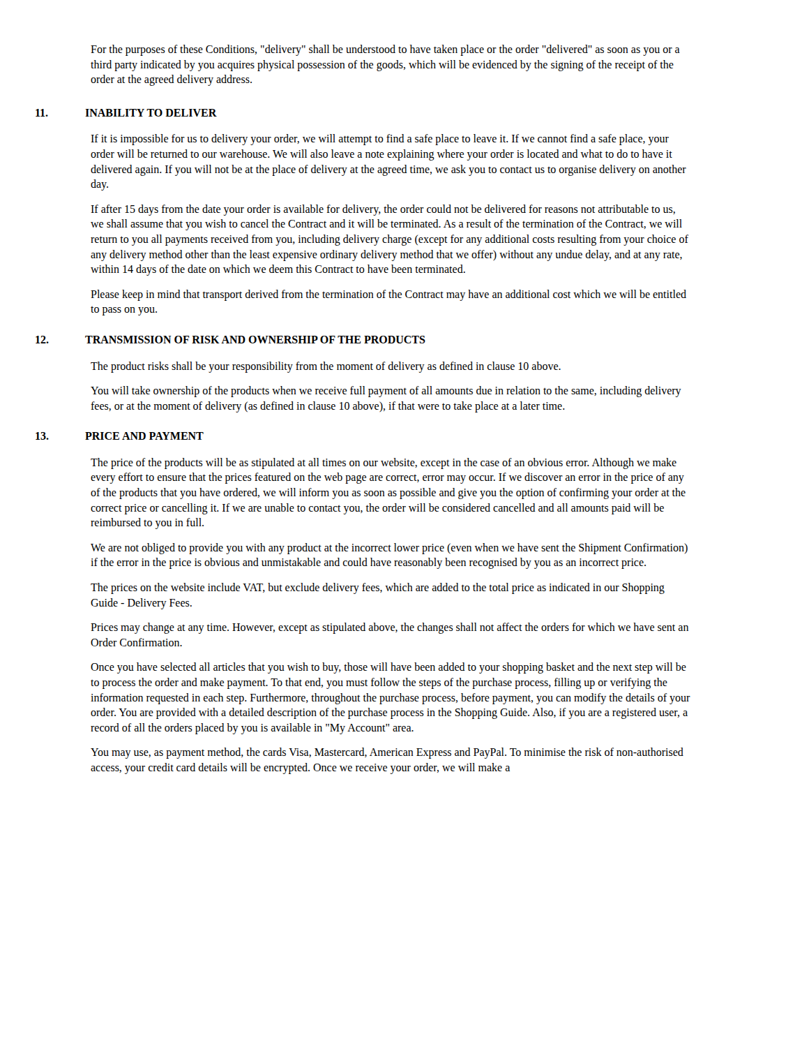For the purposes of these Conditions, "delivery" shall be understood to have taken place or the order "delivered" as soon as you or a third party indicated by you acquires physical possession of the goods, which will be evidenced by the signing of the receipt of the order at the agreed delivery address.
11. Inability to Deliver
If it is impossible for us to delivery your order, we will attempt to find a safe place to leave it. If we cannot find a safe place, your order will be returned to our warehouse. We will also leave a note explaining where your order is located and what to do to have it delivered again. If you will not be at the place of delivery at the agreed time, we ask you to contact us to organise delivery on another day.
If after 15 days from the date your order is available for delivery, the order could not be delivered for reasons not attributable to us, we shall assume that you wish to cancel the Contract and it will be terminated. As a result of the termination of the Contract, we will return to you all payments received from you, including delivery charge (except for any additional costs resulting from your choice of any delivery method other than the least expensive ordinary delivery method that we offer) without any undue delay, and at any rate, within 14 days of the date on which we deem this Contract to have been terminated.
Please keep in mind that transport derived from the termination of the Contract may have an additional cost which we will be entitled to pass on you.
12. Transmission of Risk and Ownership of the Products
The product risks shall be your responsibility from the moment of delivery as defined in clause 10 above.
You will take ownership of the products when we receive full payment of all amounts due in relation to the same, including delivery fees, or at the moment of delivery (as defined in clause 10 above), if that were to take place at a later time.
13. Price and Payment
The price of the products will be as stipulated at all times on our website, except in the case of an obvious error. Although we make every effort to ensure that the prices featured on the web page are correct, error may occur. If we discover an error in the price of any of the products that you have ordered, we will inform you as soon as possible and give you the option of confirming your order at the correct price or cancelling it. If we are unable to contact you, the order will be considered cancelled and all amounts paid will be reimbursed to you in full.
We are not obliged to provide you with any product at the incorrect lower price (even when we have sent the Shipment Confirmation) if the error in the price is obvious and unmistakable and could have reasonably been recognised by you as an incorrect price.
The prices on the website include VAT, but exclude delivery fees, which are added to the total price as indicated in our Shopping Guide - Delivery Fees.
Prices may change at any time. However, except as stipulated above, the changes shall not affect the orders for which we have sent an Order Confirmation.
Once you have selected all articles that you wish to buy, those will have been added to your shopping basket and the next step will be to process the order and make payment. To that end, you must follow the steps of the purchase process, filling up or verifying the information requested in each step. Furthermore, throughout the purchase process, before payment, you can modify the details of your order. You are provided with a detailed description of the purchase process in the Shopping Guide. Also, if you are a registered user, a record of all the orders placed by you is available in "My Account" area.
You may use, as payment method, the cards Visa, Mastercard, American Express and PayPal. To minimise the risk of non-authorised access, your credit card details will be encrypted. Once we receive your order, we will make a